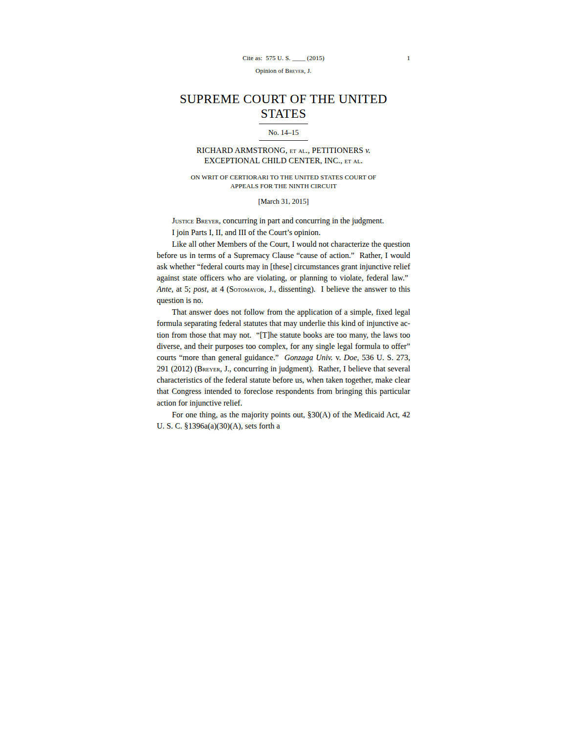Cite as: 575 U. S. ____ (2015) 1
Opinion of Breyer, J.
SUPREME COURT OF THE UNITED STATES
No. 14–15
RICHARD ARMSTRONG, et al., PETITIONERS v.
EXCEPTIONAL CHILD CENTER, INC., et al.
ON WRIT OF CERTIORARI TO THE UNITED STATES COURT OF
APPEALS FOR THE NINTH CIRCUIT
[March 31, 2015]
Justice Breyer, concurring in part and concurring in the judgment.
I join Parts I, II, and III of the Court’s opinion.
Like all other Members of the Court, I would not characterize the question before us in terms of a Supremacy Clause “cause of action.” Rather, I would ask whether “federal courts may in [these] circumstances grant injunctive relief against state officers who are violating, or planning to violate, federal law.” Ante, at 5; post, at 4 (Sotomayor, J., dissenting). I believe the answer to this question is no.
That answer does not follow from the application of a simple, fixed legal formula separating federal statutes that may underlie this kind of injunctive action from those that may not. “[T]he statute books are too many, the laws too diverse, and their purposes too complex, for any single legal formula to offer” courts “more than general guidance.” Gonzaga Univ. v. Doe, 536 U. S. 273, 291 (2012) (Breyer, J., concurring in judgment). Rather, I believe that several characteristics of the federal statute before us, when taken together, make clear that Congress intended to foreclose respondents from bringing this particular action for injunctive relief.
For one thing, as the majority points out, §30(A) of the Medicaid Act, 42 U. S. C. §1396a(a)(30)(A), sets forth a